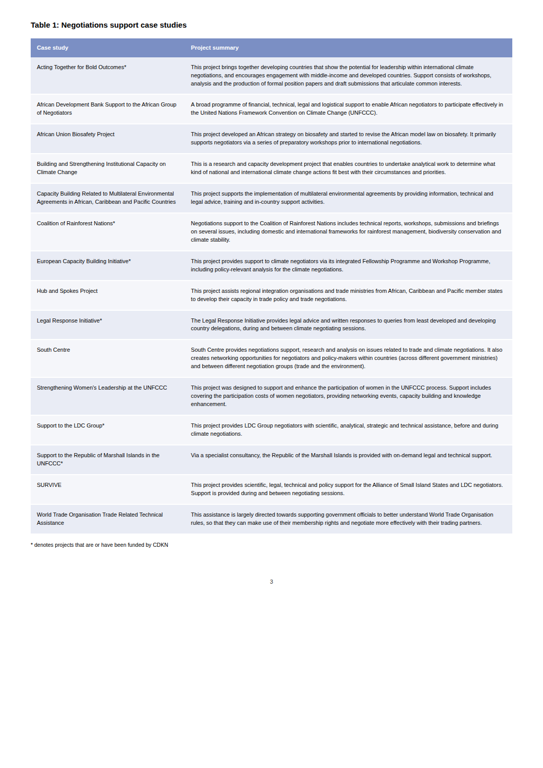Table 1: Negotiations support case studies
| Case study | Project summary |
| --- | --- |
| Acting Together for Bold Outcomes* | This project brings together developing countries that show the potential for leadership within international climate negotiations, and encourages engagement with middle-income and developed countries. Support consists of workshops, analysis and the production of formal position papers and draft submissions that articulate common interests. |
| African Development Bank Support to the African Group of Negotiators | A broad programme of financial, technical, legal and logistical support to enable African negotiators to participate effectively in the United Nations Framework Convention on Climate Change (UNFCCC). |
| African Union Biosafety Project | This project developed an African strategy on biosafety and started to revise the African model law on biosafety. It primarily supports negotiators via a series of preparatory workshops prior to international negotiations. |
| Building and Strengthening Institutional Capacity on Climate Change | This is a research and capacity development project that enables countries to undertake analytical work to determine what kind of national and international climate change actions fit best with their circumstances and priorities. |
| Capacity Building Related to Multilateral Environmental Agreements in African, Caribbean and Pacific Countries | This project supports the implementation of multilateral environmental agreements by providing information, technical and legal advice, training and in-country support activities. |
| Coalition of Rainforest Nations* | Negotiations support to the Coalition of Rainforest Nations includes technical reports, workshops, submissions and briefings on several issues, including domestic and international frameworks for rainforest management, biodiversity conservation and climate stability. |
| European Capacity Building Initiative* | This project provides support to climate negotiators via its integrated Fellowship Programme and Workshop Programme, including policy-relevant analysis for the climate negotiations. |
| Hub and Spokes Project | This project assists regional integration organisations and trade ministries from African, Caribbean and Pacific member states to develop their capacity in trade policy and trade negotiations. |
| Legal Response Initiative* | The Legal Response Initiative provides legal advice and written responses to queries from least developed and developing country delegations, during and between climate negotiating sessions. |
| South Centre | South Centre provides negotiations support, research and analysis on issues related to trade and climate negotiations. It also creates networking opportunities for negotiators and policy-makers within countries (across different government ministries) and between different negotiation groups (trade and the environment). |
| Strengthening Women's Leadership at the UNFCCC | This project was designed to support and enhance the participation of women in the UNFCCC process. Support includes covering the participation costs of women negotiators, providing networking events, capacity building and knowledge enhancement. |
| Support to the LDC Group* | This project provides LDC Group negotiators with scientific, analytical, strategic and technical assistance, before and during climate negotiations. |
| Support to the Republic of Marshall Islands in the UNFCCC* | Via a specialist consultancy, the Republic of the Marshall Islands is provided with on-demand legal and technical support. |
| SURVIVE | This project provides scientific, legal, technical and policy support for the Alliance of Small Island States and LDC negotiators. Support is provided during and between negotiating sessions. |
| World Trade Organisation Trade Related Technical Assistance | This assistance is largely directed towards supporting government officials to better understand World Trade Organisation rules, so that they can make use of their membership rights and negotiate more effectively with their trading partners. |
* denotes projects that are or have been funded by CDKN
3